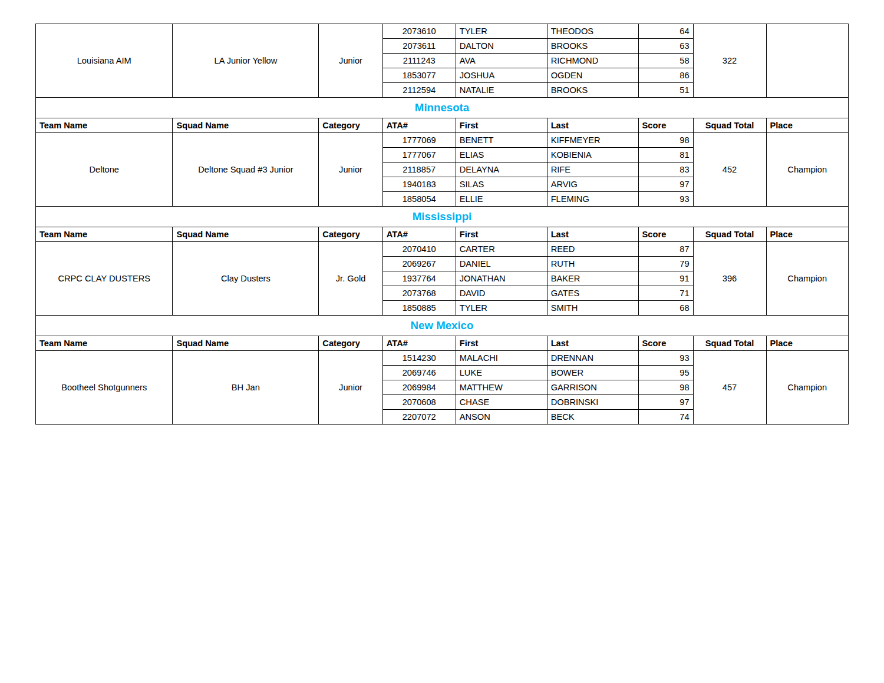| Louisiana AIM | LA Junior Yellow | Junior | 2073610 | TYLER | THEODOS | 64 | 322 | |
| 2073611 | DALTON | BROOKS | 63 |
| 2111243 | AVA | RICHMOND | 58 |
| 1853077 | JOSHUA | OGDEN | 86 |
| 2112594 | NATALIE | BROOKS | 51 |
| Minnesota |
| Team Name | Squad Name | Category | ATA# | First | Last | Score | Squad Total | Place |
| Deltone | Deltone Squad #3 Junior | Junior | 1777069 | BENETT | KIFFMEYER | 98 | 452 | Champion |
| 1777067 | ELIAS | KOBIENIA | 81 |
| 2118857 | DELAYNA | RIFE | 83 |
| 1940183 | SILAS | ARVIG | 97 |
| 1858054 | ELLIE | FLEMING | 93 |
| Mississippi |
| Team Name | Squad Name | Category | ATA# | First | Last | Score | Squad Total | Place |
| CRPC CLAY DUSTERS | Clay Dusters | Jr. Gold | 2070410 | CARTER | REED | 87 | 396 | Champion |
| 2069267 | DANIEL | RUTH | 79 |
| 1937764 | JONATHAN | BAKER | 91 |
| 2073768 | DAVID | GATES | 71 |
| 1850885 | TYLER | SMITH | 68 |
| New Mexico |
| Team Name | Squad Name | Category | ATA# | First | Last | Score | Squad Total | Place |
| Bootheel Shotgunners | BH Jan | Junior | 1514230 | MALACHI | DRENNAN | 93 | 457 | Champion |
| 2069746 | LUKE | BOWER | 95 |
| 2069984 | MATTHEW | GARRISON | 98 |
| 2070608 | CHASE | DOBRINSKI | 97 |
| 2207072 | ANSON | BECK | 74 |